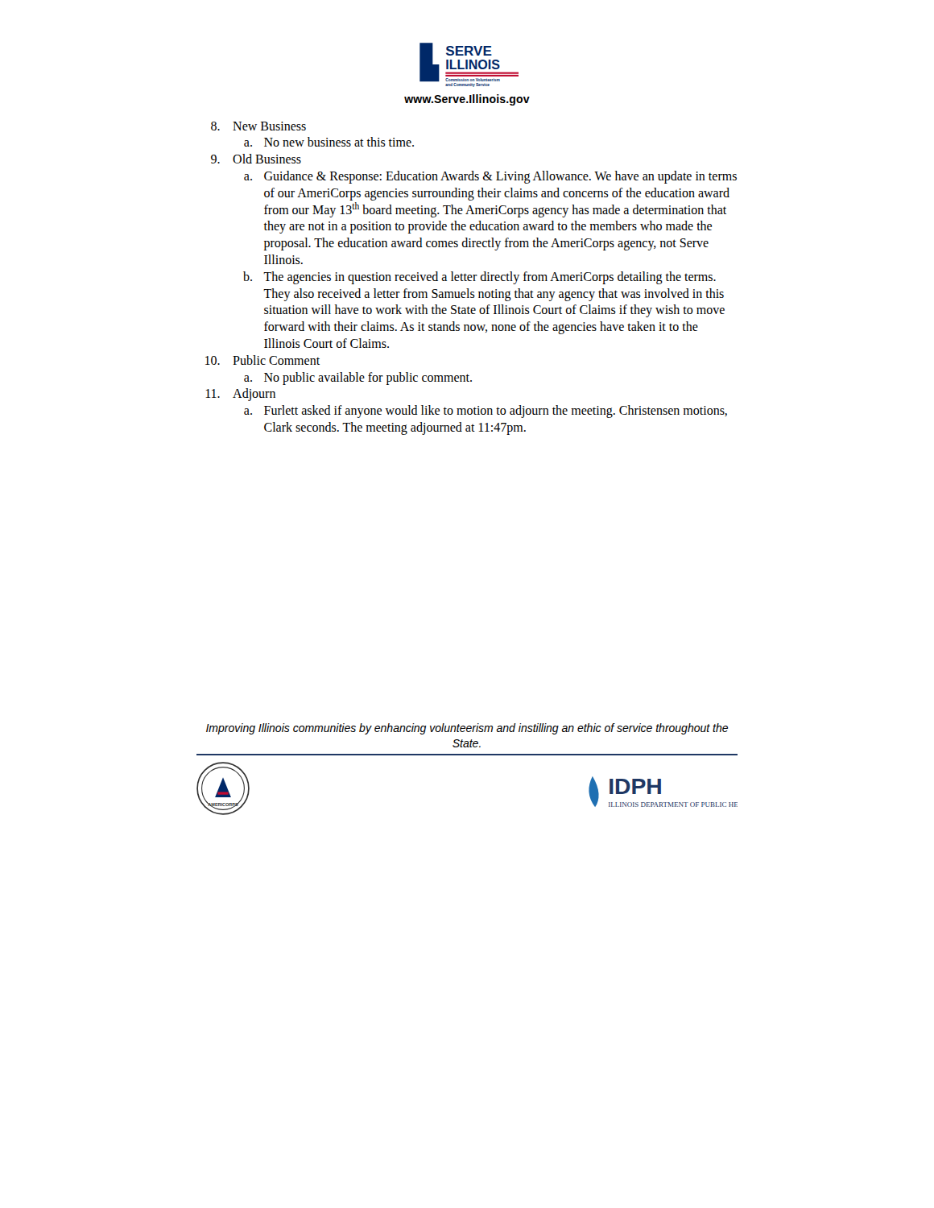www.Serve.Illinois.gov
New Business
No new business at this time.
Old Business
Guidance & Response: Education Awards & Living Allowance. We have an update in terms of our AmeriCorps agencies surrounding their claims and concerns of the education award from our May 13th board meeting. The AmeriCorps agency has made a determination that they are not in a position to provide the education award to the members who made the proposal. The education award comes directly from the AmeriCorps agency, not Serve Illinois.
The agencies in question received a letter directly from AmeriCorps detailing the terms. They also received a letter from Samuels noting that any agency that was involved in this situation will have to work with the State of Illinois Court of Claims if they wish to move forward with their claims. As it stands now, none of the agencies have taken it to the Illinois Court of Claims.
Public Comment
No public available for public comment.
Adjourn
Furlett asked if anyone would like to motion to adjourn the meeting. Christensen motions, Clark seconds. The meeting adjourned at 11:47pm.
Improving Illinois communities by enhancing volunteerism and instilling an ethic of service throughout the State.